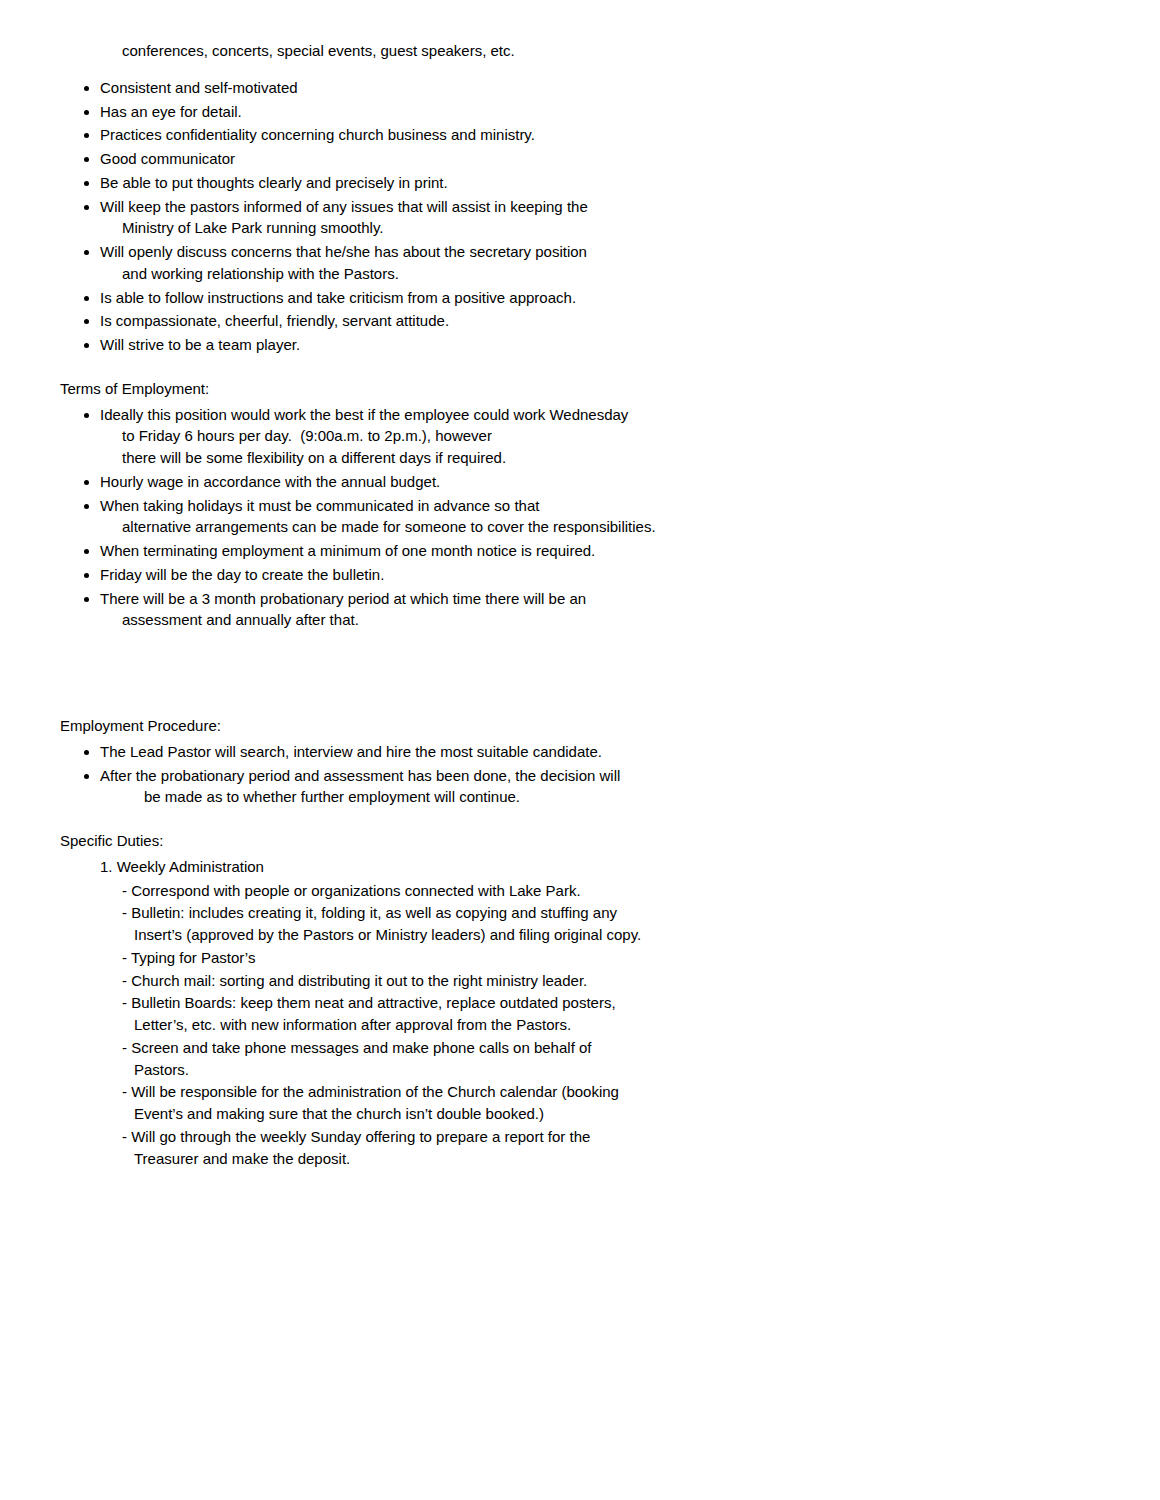conferences, concerts, special events, guest speakers, etc.
Consistent and self-motivated
Has an eye for detail.
Practices confidentiality concerning church business and ministry.
Good communicator
Be able to put thoughts clearly and precisely in print.
Will keep the pastors informed of any issues that will assist in keeping the Ministry of Lake Park running smoothly.
Will openly discuss concerns that he/she has about the secretary position and working relationship with the Pastors.
Is able to follow instructions and take criticism from a positive approach.
Is compassionate, cheerful, friendly, servant attitude.
Will strive to be a team player.
Terms of Employment:
Ideally this position would work the best if the employee could work Wednesday to Friday 6 hours per day. (9:00a.m. to 2p.m.), however there will be some flexibility on a different days if required.
Hourly wage in accordance with the annual budget.
When taking holidays it must be communicated in advance so that alternative arrangements can be made for someone to cover the responsibilities.
When terminating employment a minimum of one month notice is required.
Friday will be the day to create the bulletin.
There will be a 3 month probationary period at which time there will be an assessment and annually after that.
Employment Procedure:
The Lead Pastor will search, interview and hire the most suitable candidate.
After the probationary period and assessment has been done, the decision will be made as to whether further employment will continue.
Specific Duties:
1. Weekly Administration
- Correspond with people or organizations connected with Lake Park.
- Bulletin: includes creating it, folding it, as well as copying and stuffing any Insert’s (approved by the Pastors or Ministry leaders) and filing original copy.
- Typing for Pastor’s
- Church mail: sorting and distributing it out to the right ministry leader.
- Bulletin Boards: keep them neat and attractive, replace outdated posters, Letter’s, etc. with new information after approval from the Pastors.
- Screen and take phone messages and make phone calls on behalf of Pastors.
- Will be responsible for the administration of the Church calendar (booking Event’s and making sure that the church isn’t double booked.)
- Will go through the weekly Sunday offering to prepare a report for the Treasurer and make the deposit.